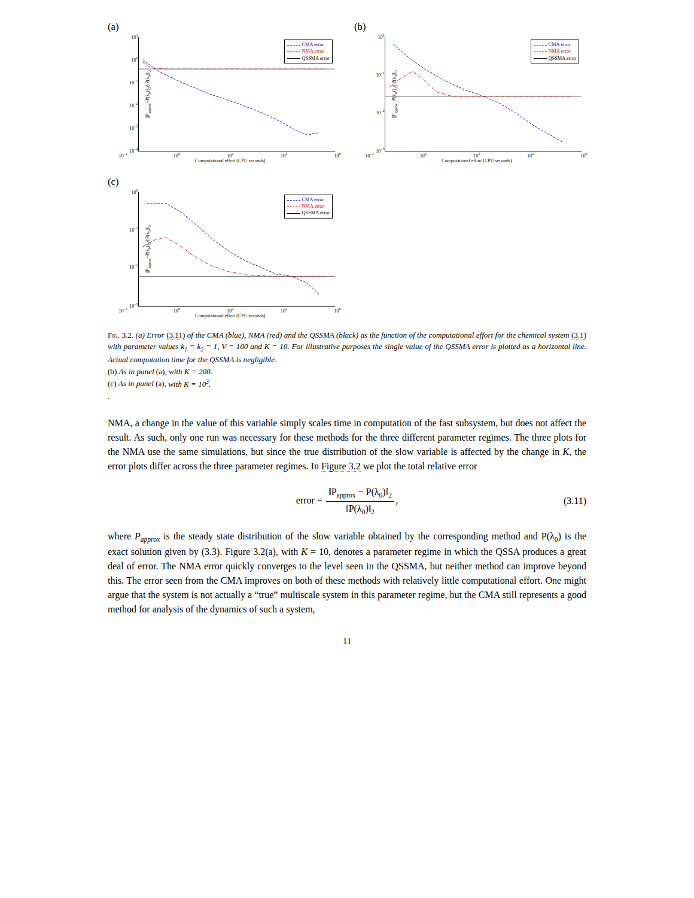(a)
||Papprox−P(λ0)||2/||P(λ0)||2
101 100 10−1 10−2 10−3 10−4
CMA error
NMA error
QSSMA error
10−2 100 102 104 106
Computational effort (CPU seconds)
(b)
||Papprox−P(λ0)||2/||P(λ0)||2
100 10−1 10−2 10−3
CMA error
NMA error
QSSMA error
10−2 100 102 104 106
Computational effort (CPU seconds)
(c)
||Papprox−P(λ0)||2/||P(λ0)||2
100 10−1 10−2 10−3
CMA error
NMA error
QSSMA error
10−2 100 102 104 106
Computational effort (CPU seconds)
Fig. 3.2. (a) Error (3.11) of the CMA (blue), NMA (red) and the QSSMA (black) as the function of the computational effort for the chemical system (3.1) with parameter values k1 = k2 = 1, V = 100 and K = 10. For illustrative purposes the single value of the QSSMA error is plotted as a horizontal line. Actual computation time for the QSSMA is negligible.
(b) As in panel (a), with K = 200.
(c) As in panel (a), with K = 103.
.
NMA, a change in the value of this variable simply scales time in computation of the fast subsystem, but does not affect the result. As such, only one run was necessary for these methods for the three different parameter regimes. The three plots for the NMA use the same simulations, but since the true distribution of the slow variable is affected by the change in K, the error plots differ across the three parameter regimes. In Figure 3.2 we plot the total relative error
error = ‖Papprox − P(λ0)‖2 ‖P(λ0)‖2 , (3.11)
where Papprox is the steady state distribution of the slow variable obtained by the corresponding method and P(λ0) is the exact solution given by (3.3). Figure 3.2(a), with K = 10, denotes a parameter regime in which the QSSA produces a great deal of error. The NMA error quickly converges to the level seen in the QSSMA, but neither method can improve beyond this. The error seen from the CMA improves on both of these methods with relatively little computational effort. One might argue that the system is not actually a “true” multiscale system in this parameter regime, but the CMA still represents a good method for analysis of the dynamics of such a system,
11